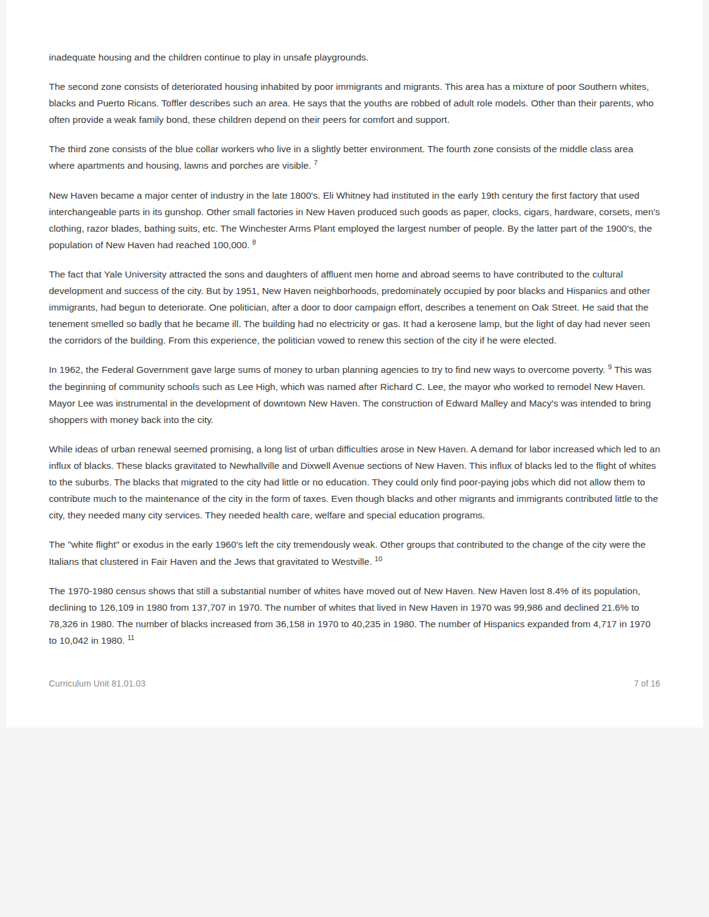inadequate housing and the children continue to play in unsafe playgrounds.
The second zone consists of deteriorated housing inhabited by poor immigrants and migrants. This area has a mixture of poor Southern whites, blacks and Puerto Ricans. Toffler describes such an area. He says that the youths are robbed of adult role models. Other than their parents, who often provide a weak family bond, these children depend on their peers for comfort and support.
The third zone consists of the blue collar workers who live in a slightly better environment. The fourth zone consists of the middle class area where apartments and housing, lawns and porches are visible. 7
New Haven became a major center of industry in the late 1800's. Eli Whitney had instituted in the early 19th century the first factory that used interchangeable parts in its gunshop. Other small factories in New Haven produced such goods as paper, clocks, cigars, hardware, corsets, men's clothing, razor blades, bathing suits, etc. The Winchester Arms Plant employed the largest number of people. By the latter part of the 1900's, the population of New Haven had reached 100,000. 8
The fact that Yale University attracted the sons and daughters of affluent men home and abroad seems to have contributed to the cultural development and success of the city. But by 1951, New Haven neighborhoods, predominately occupied by poor blacks and Hispanics and other immigrants, had begun to deteriorate. One politician, after a door to door campaign effort, describes a tenement on Oak Street. He said that the tenement smelled so badly that he became ill. The building had no electricity or gas. It had a kerosene lamp, but the light of day had never seen the corridors of the building. From this experience, the politician vowed to renew this section of the city if he were elected.
In 1962, the Federal Government gave large sums of money to urban planning agencies to try to find new ways to overcome poverty. 9 This was the beginning of community schools such as Lee High, which was named after Richard C. Lee, the mayor who worked to remodel New Haven. Mayor Lee was instrumental in the development of downtown New Haven. The construction of Edward Malley and Macy's was intended to bring shoppers with money back into the city.
While ideas of urban renewal seemed promising, a long list of urban difficulties arose in New Haven. A demand for labor increased which led to an influx of blacks. These blacks gravitated to Newhallville and Dixwell Avenue sections of New Haven. This influx of blacks led to the flight of whites to the suburbs. The blacks that migrated to the city had little or no education. They could only find poor-paying jobs which did not allow them to contribute much to the maintenance of the city in the form of taxes. Even though blacks and other migrants and immigrants contributed little to the city, they needed many city services. They needed health care, welfare and special education programs.
The "white flight" or exodus in the early 1960's left the city tremendously weak. Other groups that contributed to the change of the city were the Italians that clustered in Fair Haven and the Jews that gravitated to Westville. 10
The 1970-1980 census shows that still a substantial number of whites have moved out of New Haven. New Haven lost 8.4% of its population, declining to 126,109 in 1980 from 137,707 in 1970. The number of whites that lived in New Haven in 1970 was 99,986 and declined 21.6% to 78,326 in 1980. The number of blacks increased from 36,158 in 1970 to 40,235 in 1980. The number of Hispanics expanded from 4,717 in 1970 to 10,042 in 1980. 11
Curriculum Unit 81.01.03 7 of 16